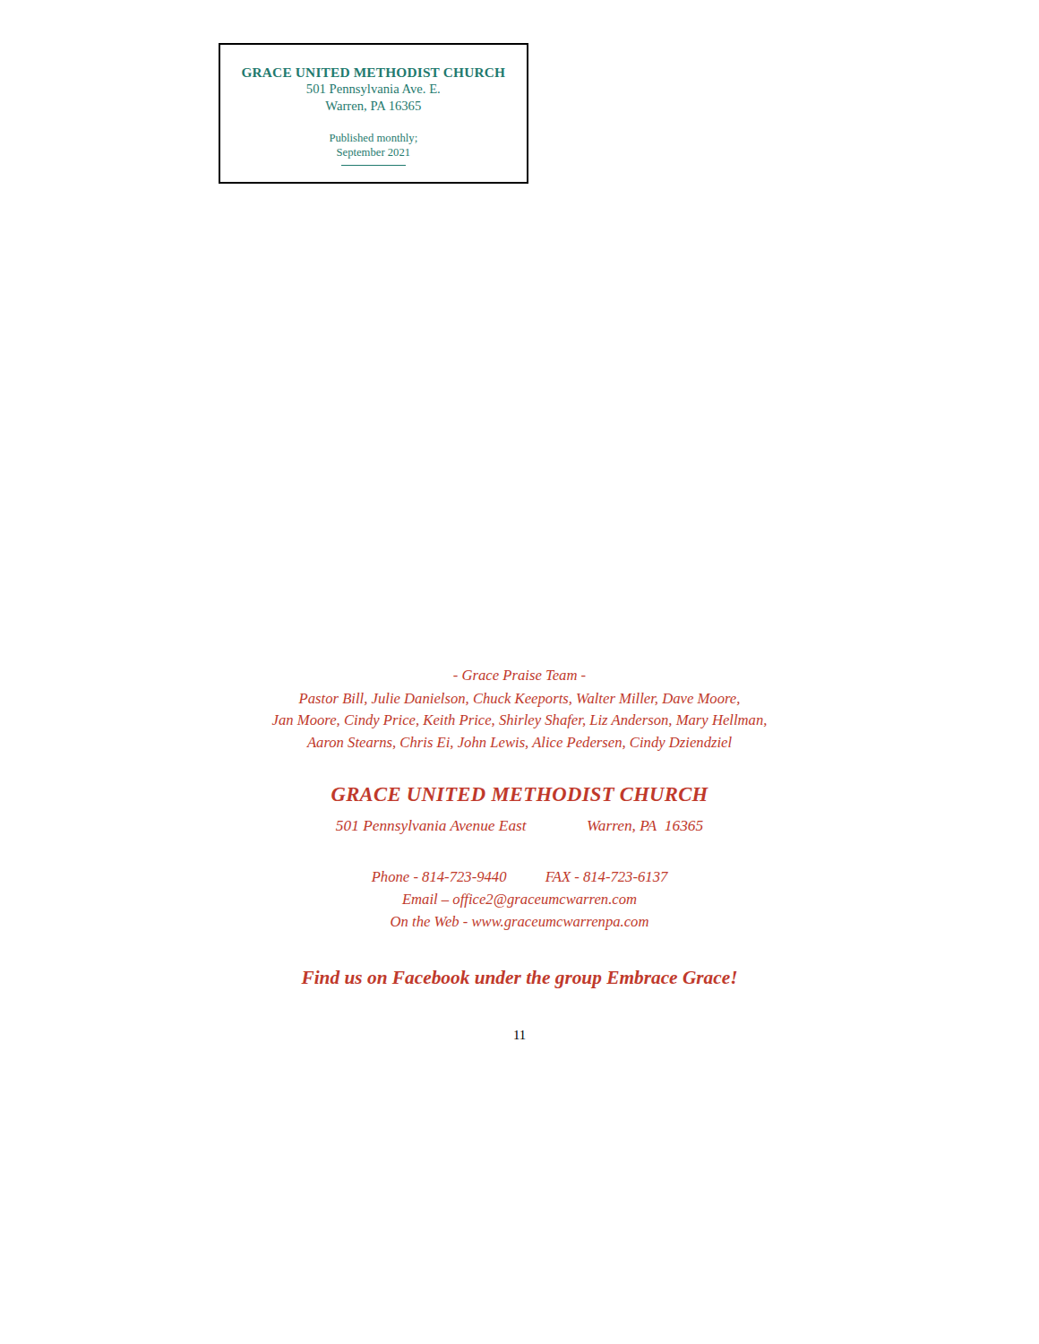GRACE UNITED METHODIST CHURCH
501 Pennsylvania Ave. E.
Warren, PA 16365
Published monthly;
September 2021
- Grace Praise Team -
Pastor Bill, Julie Danielson, Chuck Keeports, Walter Miller, Dave Moore,
Jan Moore, Cindy Price, Keith Price, Shirley Shafer, Liz Anderson, Mary Hellman,
Aaron Stearns, Chris Ei, John Lewis, Alice Pedersen, Cindy Dziendziel
GRACE UNITED METHODIST CHURCH
501 Pennsylvania Avenue East Warren, PA 16365
Phone - 814-723-9440 FAX - 814-723-6137
Email – office2@graceumcwarren.com
On the Web - www.graceumcwarrenpa.com
Find us on Facebook under the group Embrace Grace!
11